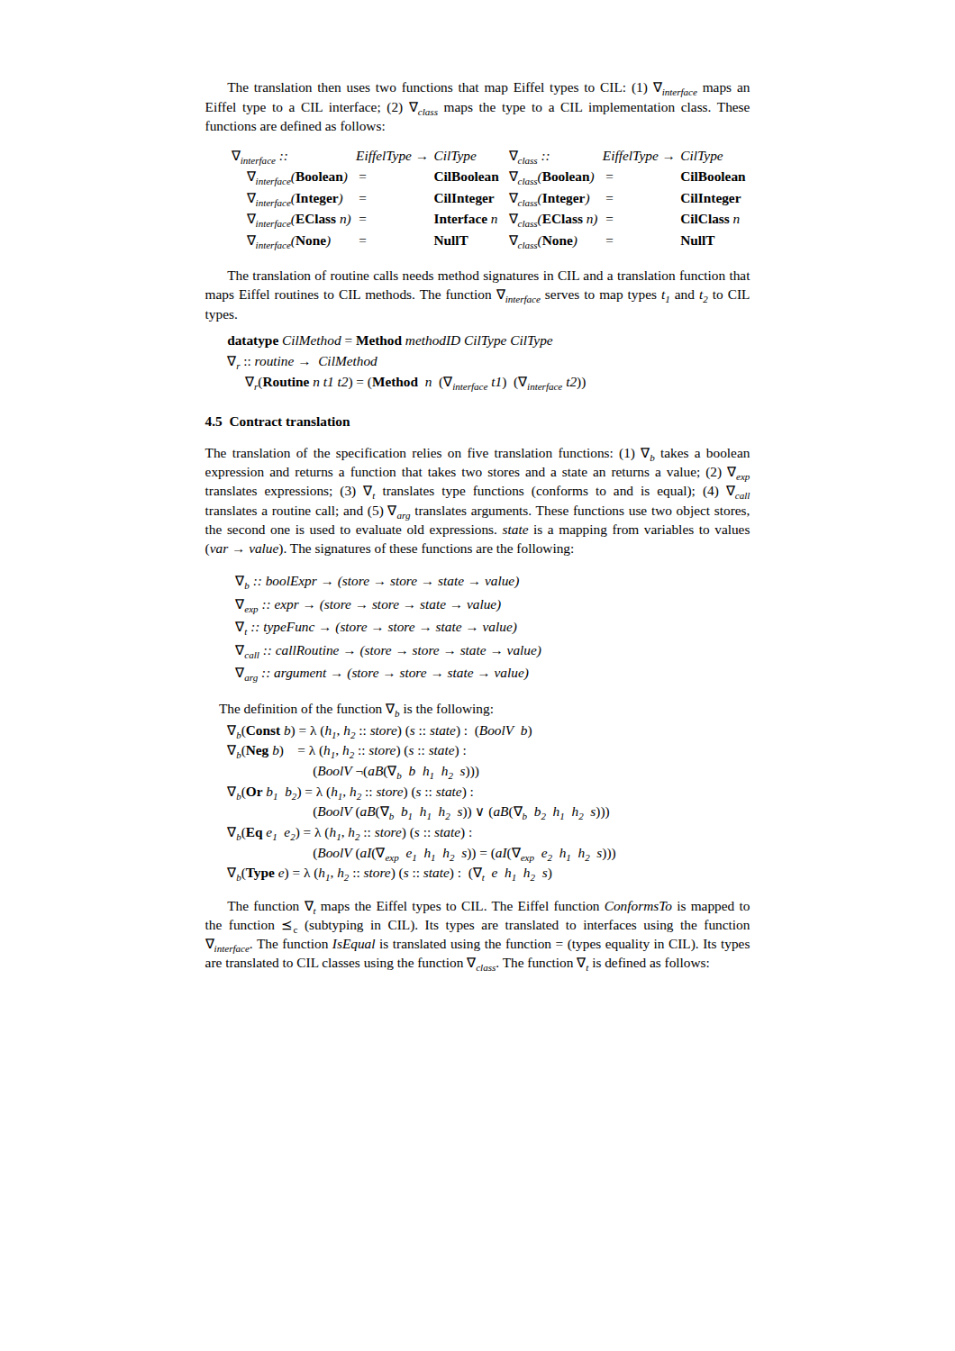The translation then uses two functions that map Eiffel types to CIL: (1) ∇interface maps an Eiffel type to a CIL interface; (2) ∇class maps the type to a CIL implementation class. These functions are defined as follows:
| ∇ interface :: | EiffelType → | CilType | | ∇ class :: | EiffelType → | CilType |
| ∇ interface ( Boolean ) | = | CilBoolean | | ∇ class ( Boolean ) | = | CilBoolean |
| ∇ interface ( Integer ) | = | CilInteger | | ∇ class ( Integer ) | = | CilInteger |
| ∇ interface ( EClass n) | = | Interface n | | ∇ class ( EClass n) | = | CilClass n |
| ∇ interface ( None ) | = | NullT | | ∇ class ( None ) | = | NullT |
The translation of routine calls needs method signatures in CIL and a translation function that maps Eiffel routines to CIL methods. The function ∇interface serves to map types t1 and t2 to CIL types.
datatype CilMethod = Method methodID CilType CilType
∇r :: routine → CilMethod
∇r(Routine n t1 t2) = (Method n (∇interface t1) (∇interface t2))
4.5 Contract translation
The translation of the specification relies on five translation functions: (1) ∇b takes a boolean expression and returns a function that takes two stores and a state an returns a value; (2) ∇exp translates expressions; (3) ∇t translates type functions (conforms to and is equal); (4) ∇call translates a routine call; and (5) ∇arg translates arguments. These functions use two object stores, the second one is used to evaluate old expressions. state is a mapping from variables to values (var → value). The signatures of these functions are the following:
∇b :: boolExpr → (store → store → state → value)
∇exp :: expr → (store → store → state → value)
∇t :: typeFunc → (store → store → state → value)
∇call :: callRoutine → (store → store → state → value)
∇arg :: argument → (store → store → state → value)
The definition of the function ∇b is the following:
∇b(Const b) = λ (h1, h2 :: store) (s :: state) : (BoolV b)
∇b(Neg b) = λ (h1, h2 :: store) (s :: state) :
(BoolV ¬(aB(∇b b h1 h2 s)))
∇b(Or b1 b2) = λ (h1, h2 :: store) (s :: state) :
(BoolV (aB(∇b b1 h1 h2 s)) ∨ (aB(∇b b2 h1 h2 s)))
∇b(Eq e1 e2) = λ (h1, h2 :: store) (s :: state) :
(BoolV (aI(∇exp e1 h1 h2 s)) = (aI(∇exp e2 h1 h2 s)))
∇b(Type e) = λ (h1, h2 :: store) (s :: state) : (∇t e h1 h2 s)
The function ∇t maps the Eiffel types to CIL. The Eiffel function ConformsTo is mapped to the function ⪯c (subtyping in CIL). Its types are translated to interfaces using the function ∇interface. The function IsEqual is translated using the function = (types equality in CIL). Its types are translated to CIL classes using the function ∇class. The function ∇t is defined as follows: